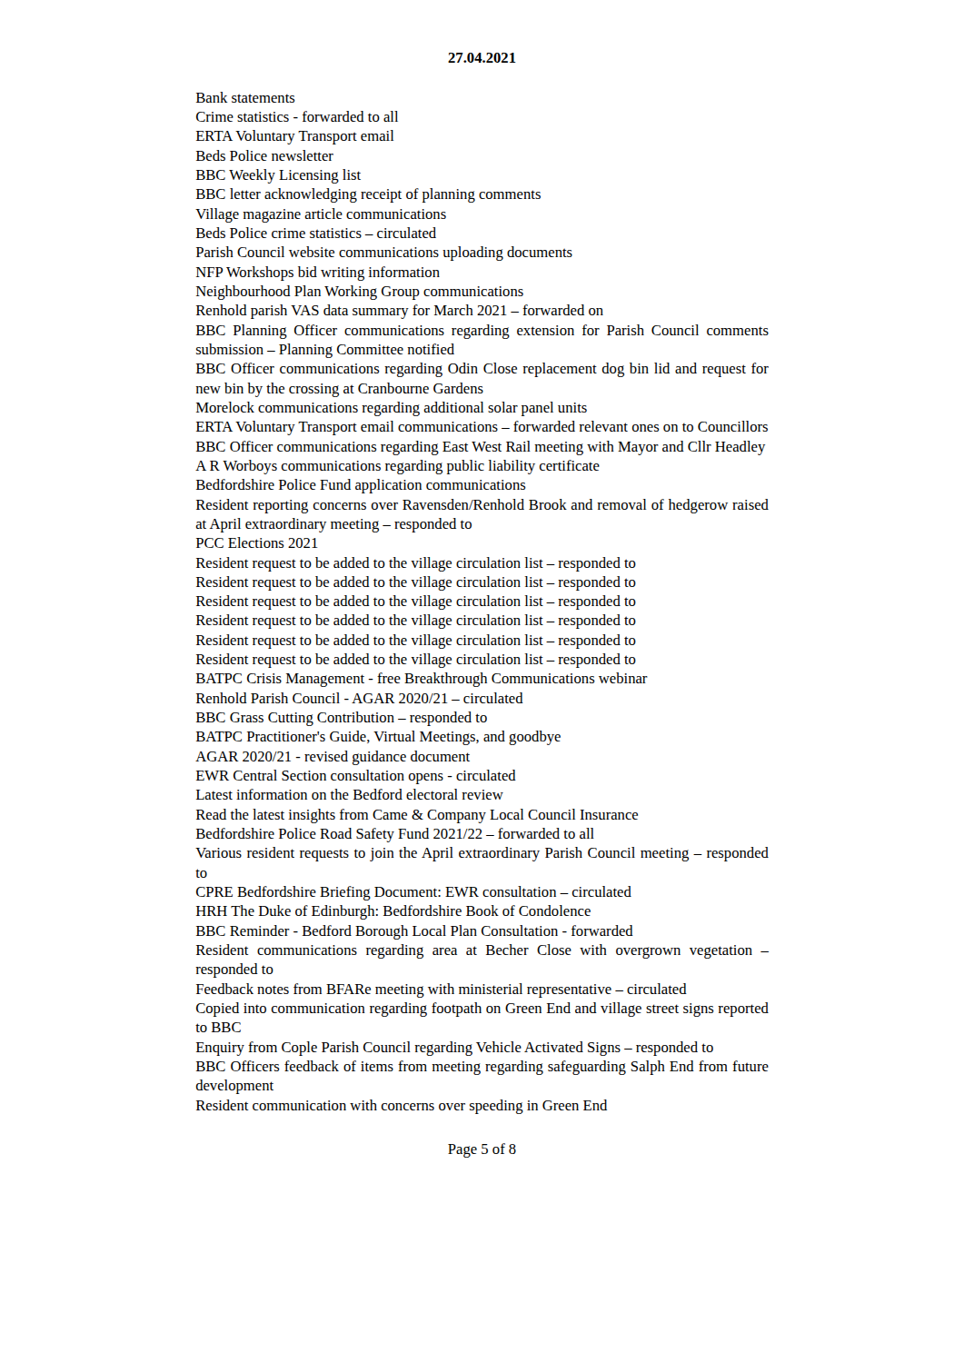27.04.2021
Bank statements
Crime statistics - forwarded to all
ERTA Voluntary Transport email
Beds Police newsletter
BBC Weekly Licensing list
BBC letter acknowledging receipt of planning comments
Village magazine article communications
Beds Police crime statistics – circulated
Parish Council website communications uploading documents
NFP Workshops bid writing information
Neighbourhood Plan Working Group communications
Renhold parish VAS data summary for March 2021 – forwarded on
BBC Planning Officer communications regarding extension for Parish Council comments submission – Planning Committee notified
BBC Officer communications regarding Odin Close replacement dog bin lid and request for new bin by the crossing at Cranbourne Gardens
Morelock communications regarding additional solar panel units
ERTA Voluntary Transport email communications – forwarded relevant ones on to Councillors
BBC Officer communications regarding East West Rail meeting with Mayor and Cllr Headley
A R Worboys communications regarding public liability certificate
Bedfordshire Police Fund application communications
Resident reporting concerns over Ravensden/Renhold Brook and removal of hedgerow raised at April extraordinary meeting – responded to
PCC Elections 2021
Resident request to be added to the village circulation list – responded to
Resident request to be added to the village circulation list – responded to
Resident request to be added to the village circulation list – responded to
Resident request to be added to the village circulation list – responded to
Resident request to be added to the village circulation list – responded to
Resident request to be added to the village circulation list – responded to
BATPC Crisis Management - free Breakthrough Communications webinar
Renhold Parish Council - AGAR 2020/21 – circulated
BBC Grass Cutting Contribution – responded to
BATPC Practitioner's Guide, Virtual Meetings, and goodbye
AGAR 2020/21 - revised guidance document
EWR Central Section consultation opens - circulated
Latest information on the Bedford electoral review
Read the latest insights from Came & Company Local Council Insurance
Bedfordshire Police Road Safety Fund 2021/22 – forwarded to all
Various resident requests to join the April extraordinary Parish Council meeting – responded to
CPRE Bedfordshire Briefing Document: EWR consultation – circulated
HRH The Duke of Edinburgh: Bedfordshire Book of Condolence
BBC Reminder - Bedford Borough Local Plan Consultation - forwarded
Resident communications regarding area at Becher Close with overgrown vegetation – responded to
Feedback notes from BFARe meeting with ministerial representative – circulated
Copied into communication regarding footpath on Green End and village street signs reported to BBC
Enquiry from Cople Parish Council regarding Vehicle Activated Signs – responded to
BBC Officers feedback of items from meeting regarding safeguarding Salph End from future development
Resident communication with concerns over speeding in Green End
Page 5 of 8